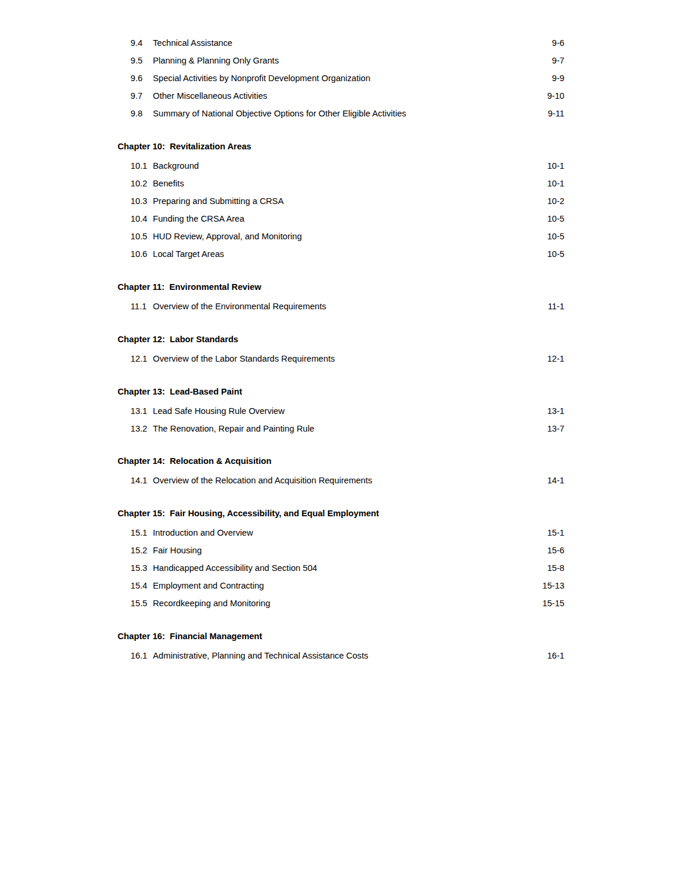9.4 Technical Assistance 9-6
9.5 Planning & Planning Only Grants 9-7
9.6 Special Activities by Nonprofit Development Organization 9-9
9.7 Other Miscellaneous Activities 9-10
9.8 Summary of National Objective Options for Other Eligible Activities 9-11
Chapter 10: Revitalization Areas
10.1 Background 10-1
10.2 Benefits 10-1
10.3 Preparing and Submitting a CRSA 10-2
10.4 Funding the CRSA Area 10-5
10.5 HUD Review, Approval, and Monitoring 10-5
10.6 Local Target Areas 10-5
Chapter 11: Environmental Review
11.1 Overview of the Environmental Requirements 11-1
Chapter 12: Labor Standards
12.1 Overview of the Labor Standards Requirements 12-1
Chapter 13: Lead-Based Paint
13.1 Lead Safe Housing Rule Overview 13-1
13.2 The Renovation, Repair and Painting Rule 13-7
Chapter 14: Relocation & Acquisition
14.1 Overview of the Relocation and Acquisition Requirements 14-1
Chapter 15: Fair Housing, Accessibility, and Equal Employment
15.1 Introduction and Overview 15-1
15.2 Fair Housing 15-6
15.3 Handicapped Accessibility and Section 504 15-8
15.4 Employment and Contracting 15-13
15.5 Recordkeeping and Monitoring 15-15
Chapter 16: Financial Management
16.1 Administrative, Planning and Technical Assistance Costs 16-1